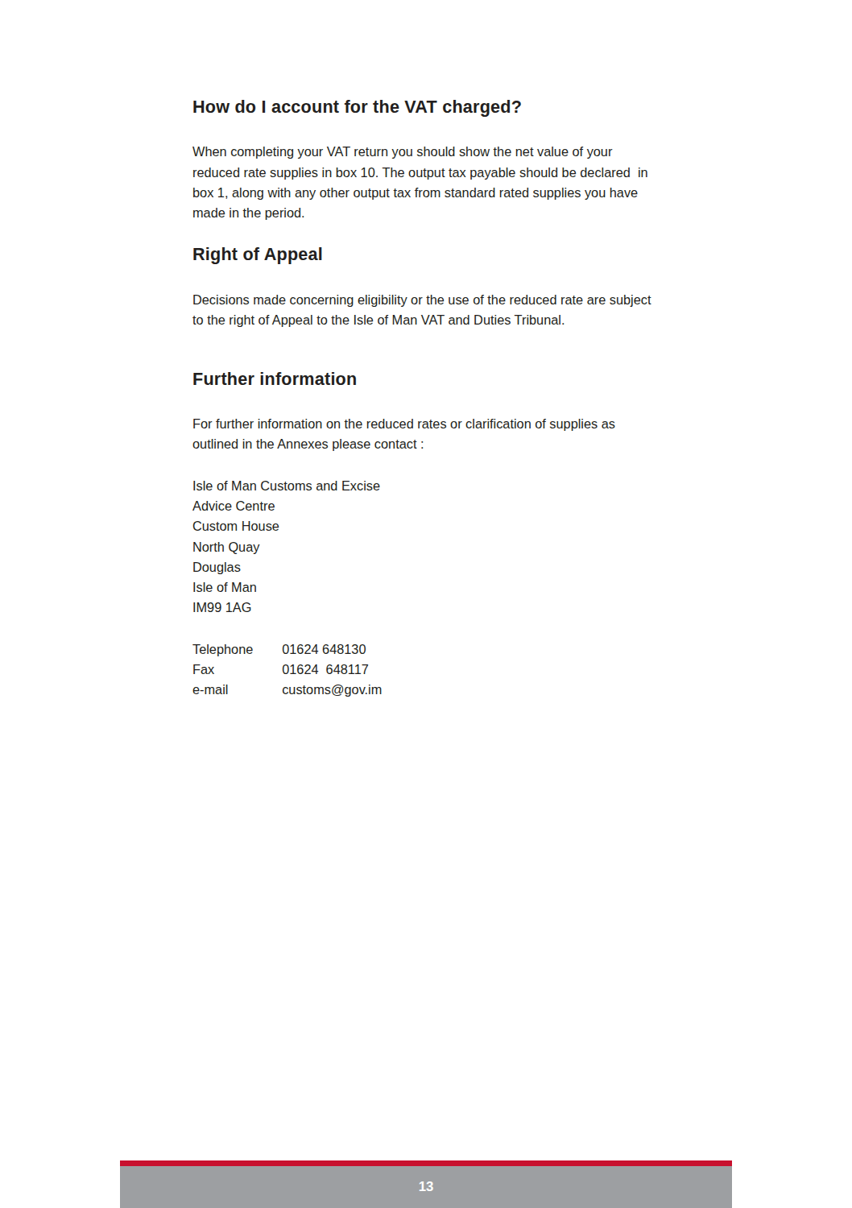How do I account for the VAT charged?
When completing your VAT return you should show the net value of your reduced rate supplies in box 10. The output tax payable should be declared in box 1, along with any other output tax from standard rated supplies you have made in the period.
Right of Appeal
Decisions made concerning eligibility or the use of the reduced rate are subject to the right of Appeal to the Isle of Man VAT and Duties Tribunal.
Further information
For further information on the reduced rates or clarification of supplies as outlined in the Annexes please contact :
Isle of Man Customs and Excise
Advice Centre
Custom House
North Quay
Douglas
Isle of Man
IM99 1AG
| Telephone | 01624 648130 |
| Fax | 01624 648117 |
| e-mail | customs@gov.im |
13